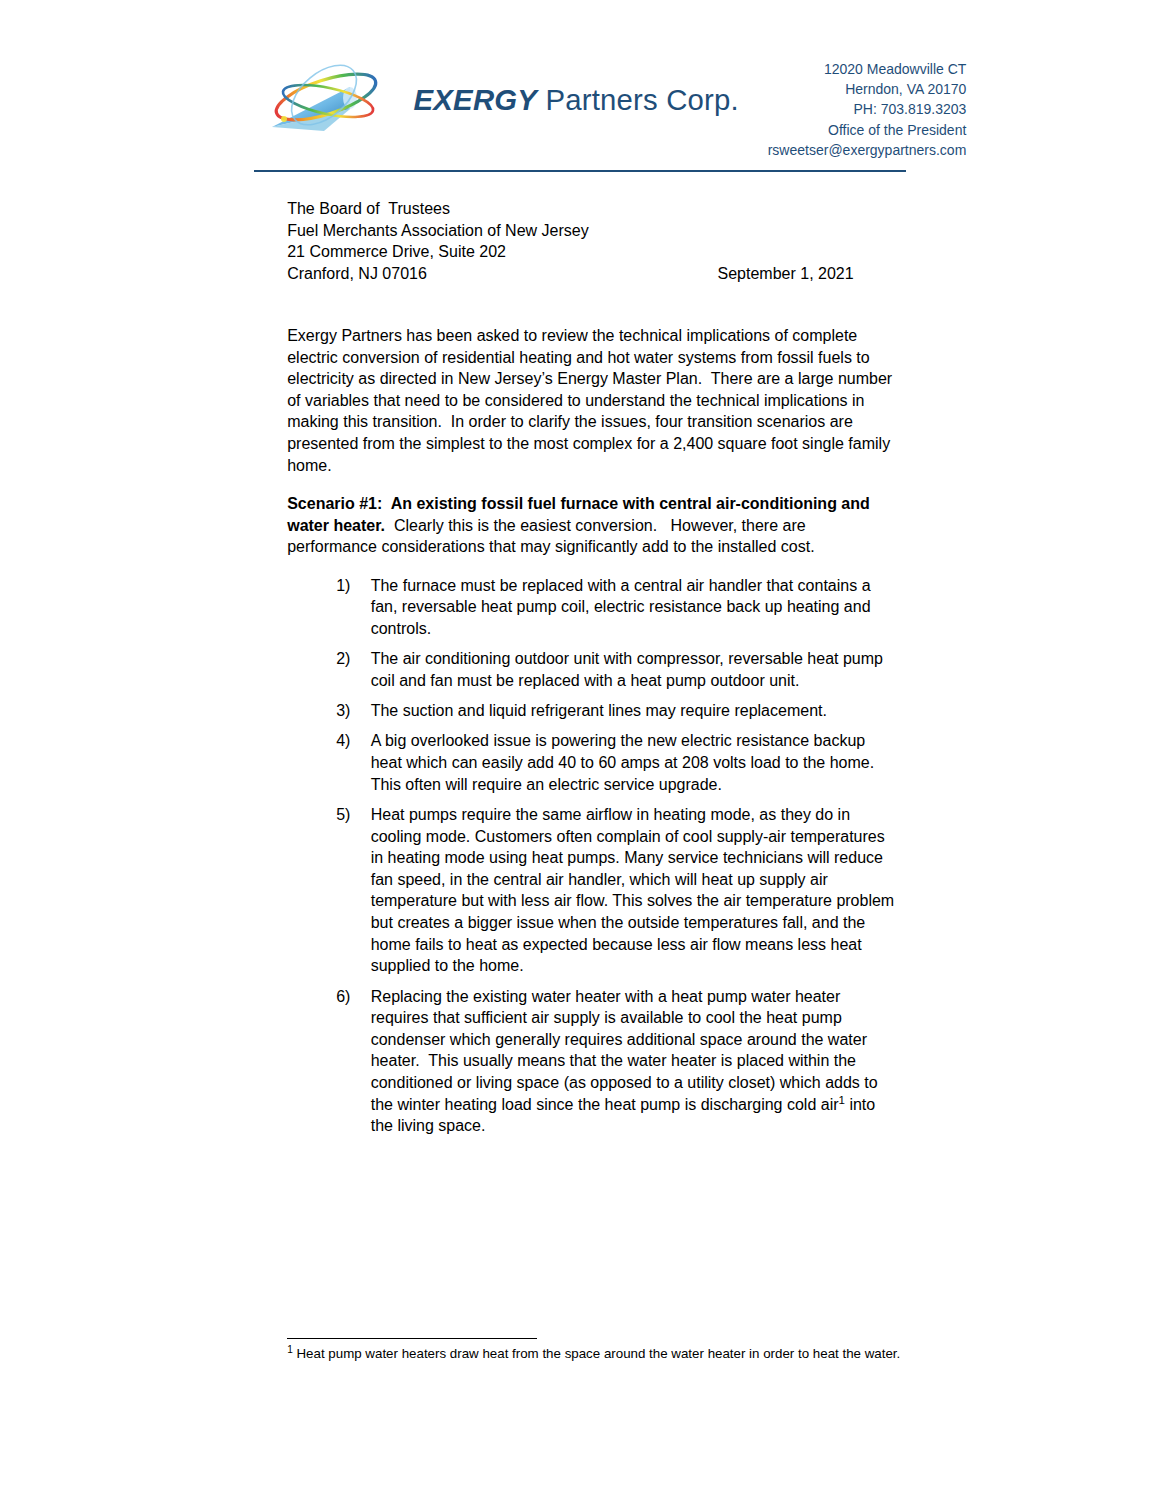EXERGY Partners Corp.
12020 Meadowville CT
Herndon, VA 20170
PH: 703.819.3203
Office of the President
rsweetser@exergypartners.com
The Board of Trustees
Fuel Merchants Association of New Jersey
21 Commerce Drive, Suite 202
Cranford, NJ 07016
September 1, 2021
Exergy Partners has been asked to review the technical implications of complete electric conversion of residential heating and hot water systems from fossil fuels to electricity as directed in New Jersey’s Energy Master Plan. There are a large number of variables that need to be considered to understand the technical implications in making this transition. In order to clarify the issues, four transition scenarios are presented from the simplest to the most complex for a 2,400 square foot single family home.
Scenario #1: An existing fossil fuel furnace with central air-conditioning and water heater. Clearly this is the easiest conversion. However, there are performance considerations that may significantly add to the installed cost.
The furnace must be replaced with a central air handler that contains a fan, reversable heat pump coil, electric resistance back up heating and controls.
The air conditioning outdoor unit with compressor, reversable heat pump coil and fan must be replaced with a heat pump outdoor unit.
The suction and liquid refrigerant lines may require replacement.
A big overlooked issue is powering the new electric resistance backup heat which can easily add 40 to 60 amps at 208 volts load to the home. This often will require an electric service upgrade.
Heat pumps require the same airflow in heating mode, as they do in cooling mode. Customers often complain of cool supply-air temperatures in heating mode using heat pumps. Many service technicians will reduce fan speed, in the central air handler, which will heat up supply air temperature but with less air flow. This solves the air temperature problem but creates a bigger issue when the outside temperatures fall, and the home fails to heat as expected because less air flow means less heat supplied to the home.
Replacing the existing water heater with a heat pump water heater requires that sufficient air supply is available to cool the heat pump condenser which generally requires additional space around the water heater. This usually means that the water heater is placed within the conditioned or living space (as opposed to a utility closet) which adds to the winter heating load since the heat pump is discharging cold air1 into the living space.
1 Heat pump water heaters draw heat from the space around the water heater in order to heat the water.